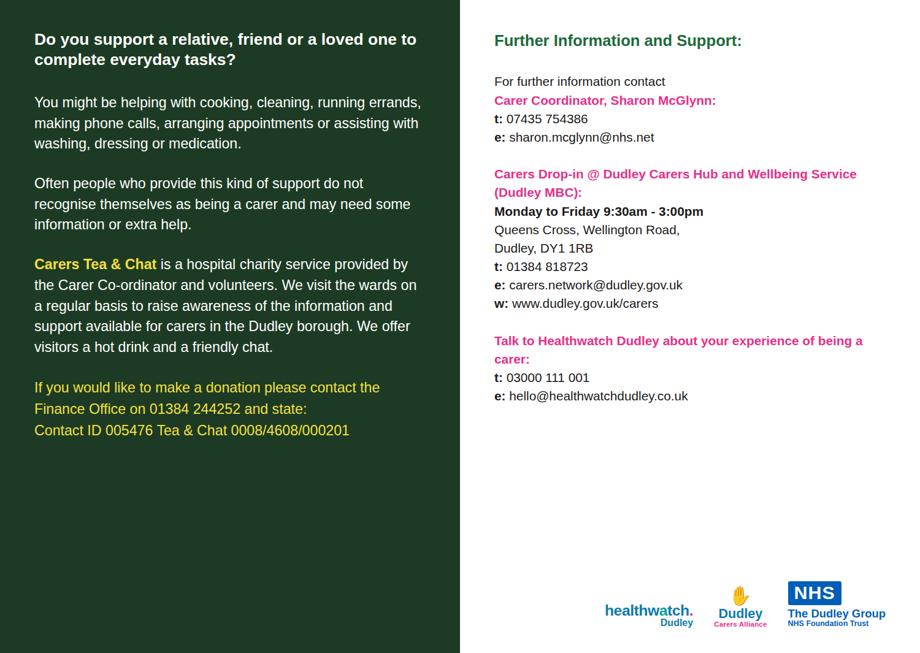Do you support a relative, friend or a loved one to complete everyday tasks?
You might be helping with cooking, cleaning, running errands, making phone calls, arranging appointments or assisting with washing, dressing or medication.
Often people who provide this kind of support do not recognise themselves as being a carer and may need some information or extra help.
Carers Tea & Chat is a hospital charity service provided by the Carer Co-ordinator and volunteers. We visit the wards on a regular basis to raise awareness of the information and support available for carers in the Dudley borough. We offer visitors a hot drink and a friendly chat.
If you would like to make a donation please contact the Finance Office on 01384 244252 and state:
Contact ID 005476 Tea & Chat 0008/4608/000201
Further Information and Support:
For further information contact
Carer Coordinator, Sharon McGlynn:
t: 07435 754386
e: sharon.mcglynn@nhs.net
Carers Drop-in @ Dudley Carers Hub and Wellbeing Service (Dudley MBC):
Monday to Friday 9:30am - 3:00pm
Queens Cross, Wellington Road,
Dudley, DY1 1RB
t: 01384 818723
e: carers.network@dudley.gov.uk
w: www.dudley.gov.uk/carers
Talk to Healthwatch Dudley about your experience of being a carer:
t: 03000 111 001
e: hello@healthwatchdudley.co.uk
healthwatch. Dudley
✋ Dudley Carers Alliance
NHS The Dudley Group NHS Foundation Trust